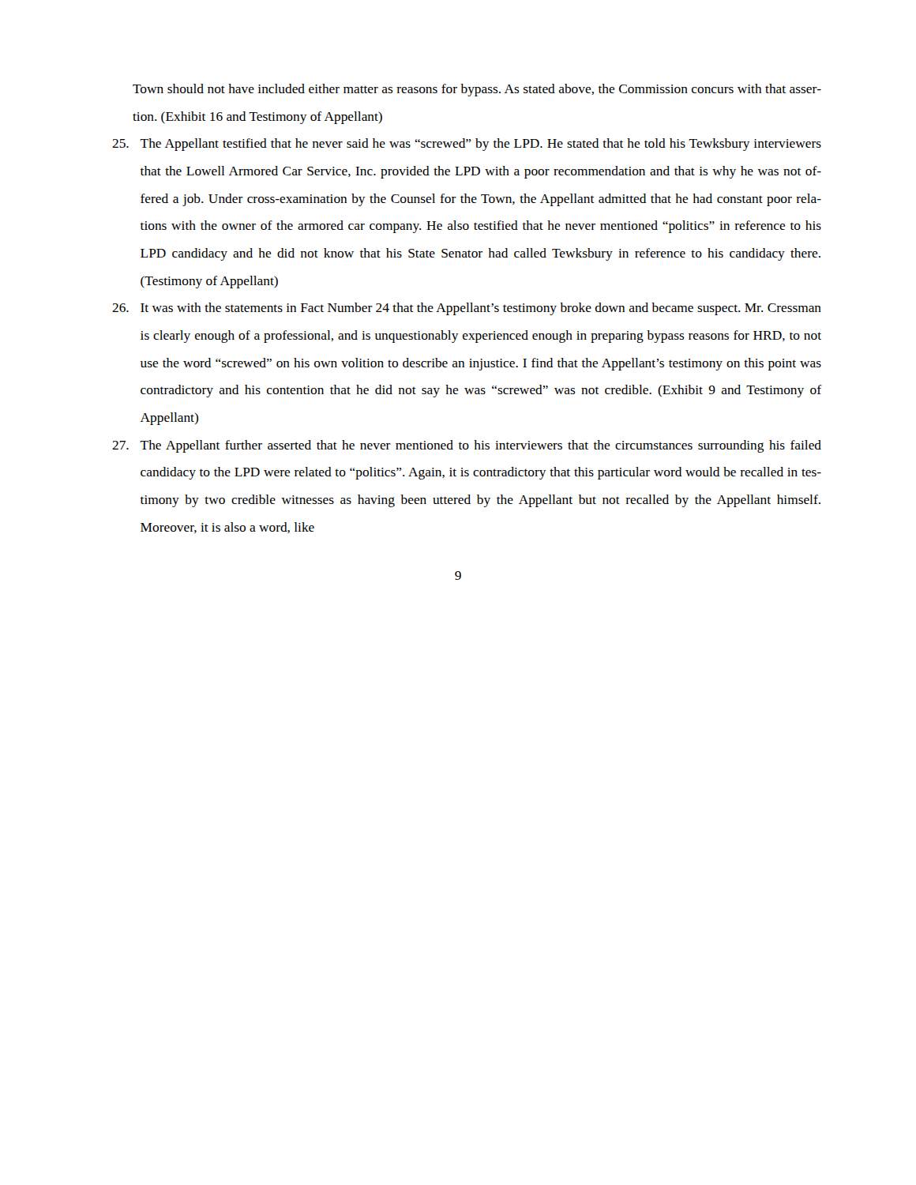Town should not have included either matter as reasons for bypass. As stated above, the Commission concurs with that assertion. (Exhibit 16 and Testimony of Appellant)
The Appellant testified that he never said he was “screwed” by the LPD. He stated that he told his Tewksbury interviewers that the Lowell Armored Car Service, Inc. provided the LPD with a poor recommendation and that is why he was not offered a job. Under cross-examination by the Counsel for the Town, the Appellant admitted that he had constant poor relations with the owner of the armored car company. He also testified that he never mentioned “politics” in reference to his LPD candidacy and he did not know that his State Senator had called Tewksbury in reference to his candidacy there. (Testimony of Appellant)
It was with the statements in Fact Number 24 that the Appellant’s testimony broke down and became suspect. Mr. Cressman is clearly enough of a professional, and is unquestionably experienced enough in preparing bypass reasons for HRD, to not use the word “screwed” on his own volition to describe an injustice. I find that the Appellant’s testimony on this point was contradictory and his contention that he did not say he was “screwed” was not credible. (Exhibit 9 and Testimony of Appellant)
The Appellant further asserted that he never mentioned to his interviewers that the circumstances surrounding his failed candidacy to the LPD were related to “politics”. Again, it is contradictory that this particular word would be recalled in testimony by two credible witnesses as having been uttered by the Appellant but not recalled by the Appellant himself. Moreover, it is also a word, like
9